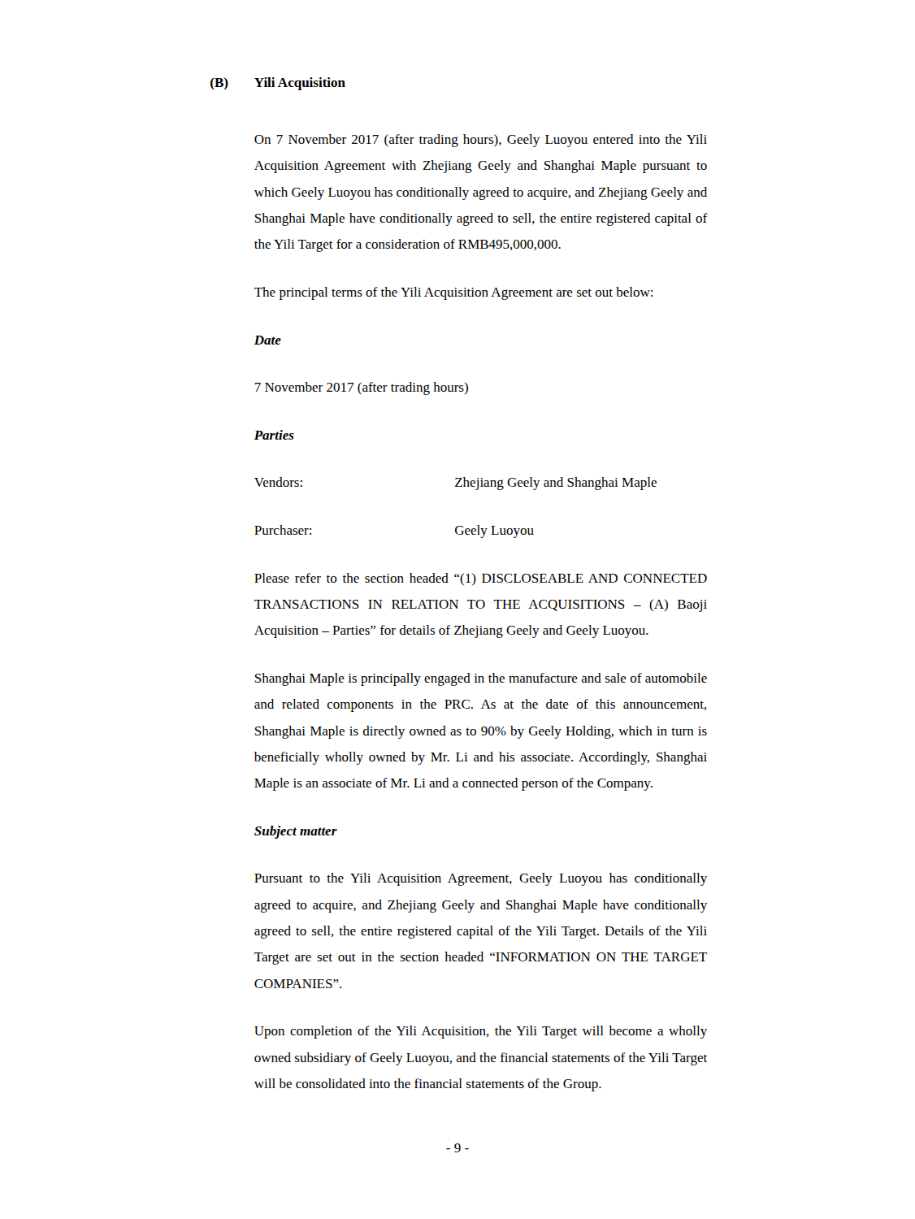(B)
Yili Acquisition
On 7 November 2017 (after trading hours), Geely Luoyou entered into the Yili Acquisition Agreement with Zhejiang Geely and Shanghai Maple pursuant to which Geely Luoyou has conditionally agreed to acquire, and Zhejiang Geely and Shanghai Maple have conditionally agreed to sell, the entire registered capital of the Yili Target for a consideration of RMB495,000,000.
The principal terms of the Yili Acquisition Agreement are set out below:
Date
7 November 2017 (after trading hours)
Parties
Vendors:
Zhejiang Geely and Shanghai Maple
Purchaser:
Geely Luoyou
Please refer to the section headed “(1) DISCLOSEABLE AND CONNECTED TRANSACTIONS IN RELATION TO THE ACQUISITIONS – (A) Baoji Acquisition – Parties” for details of Zhejiang Geely and Geely Luoyou.
Shanghai Maple is principally engaged in the manufacture and sale of automobile and related components in the PRC. As at the date of this announcement, Shanghai Maple is directly owned as to 90% by Geely Holding, which in turn is beneficially wholly owned by Mr. Li and his associate. Accordingly, Shanghai Maple is an associate of Mr. Li and a connected person of the Company.
Subject matter
Pursuant to the Yili Acquisition Agreement, Geely Luoyou has conditionally agreed to acquire, and Zhejiang Geely and Shanghai Maple have conditionally agreed to sell, the entire registered capital of the Yili Target. Details of the Yili Target are set out in the section headed “INFORMATION ON THE TARGET COMPANIES”.
Upon completion of the Yili Acquisition, the Yili Target will become a wholly owned subsidiary of Geely Luoyou, and the financial statements of the Yili Target will be consolidated into the financial statements of the Group.
- 9 -